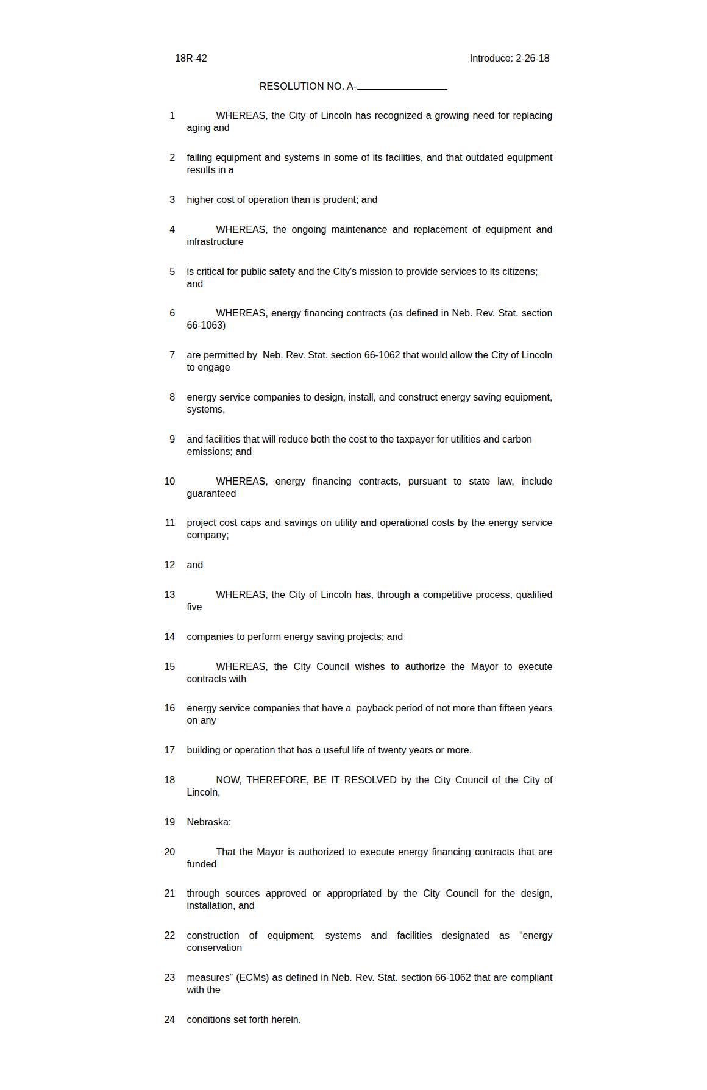18R-42 Introduce: 2-26-18
RESOLUTION NO. A-
WHEREAS, the City of Lincoln has recognized a growing need for replacing aging and
failing equipment and systems in some of its facilities, and that outdated equipment results in a
higher cost of operation than is prudent; and
WHEREAS, the ongoing maintenance and replacement of equipment and infrastructure
is critical for public safety and the City's mission to provide services to its citizens; and
WHEREAS, energy financing contracts (as defined in Neb. Rev. Stat. section 66-1063)
are permitted by Neb. Rev. Stat. section 66-1062 that would allow the City of Lincoln to engage
energy service companies to design, install, and construct energy saving equipment, systems,
and facilities that will reduce both the cost to the taxpayer for utilities and carbon emissions; and
WHEREAS, energy financing contracts, pursuant to state law, include guaranteed
project cost caps and savings on utility and operational costs by the energy service company;
and
WHEREAS, the City of Lincoln has, through a competitive process, qualified five
companies to perform energy saving projects; and
WHEREAS, the City Council wishes to authorize the Mayor to execute contracts with
energy service companies that have a payback period of not more than fifteen years on any
building or operation that has a useful life of twenty years or more.
NOW, THEREFORE, BE IT RESOLVED by the City Council of the City of Lincoln,
Nebraska:
That the Mayor is authorized to execute energy financing contracts that are funded
through sources approved or appropriated by the City Council for the design, installation, and
construction of equipment, systems and facilities designated as “energy conservation
measures” (ECMs) as defined in Neb. Rev. Stat. section 66-1062 that are compliant with the
conditions set forth herein.